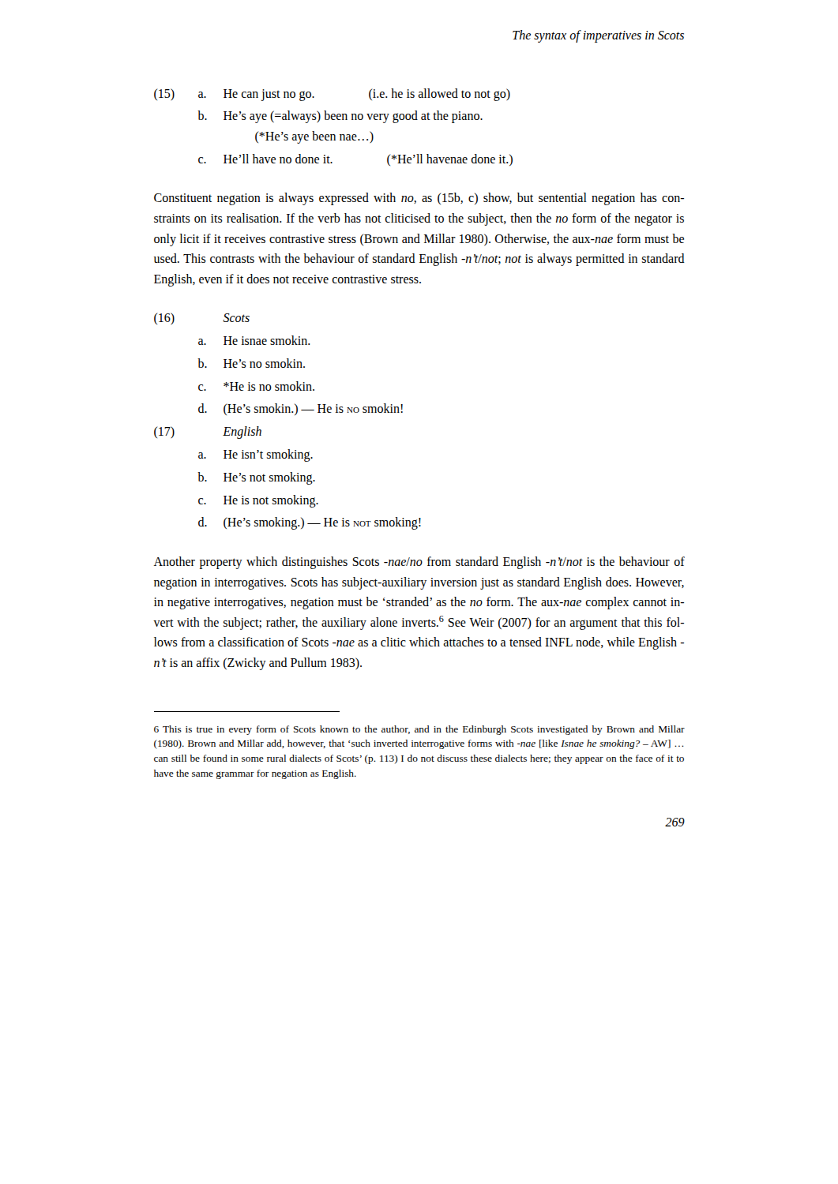The syntax of imperatives in Scots
(15) a. He can just no go. (i.e. he is allowed to not go)
b. He’s aye (=always) been no very good at the piano. (*He’s aye been nae…)
c. He’ll have no done it. (*He’ll havenae done it.)
Constituent negation is always expressed with no, as (15b, c) show, but sentential negation has constraints on its realisation. If the verb has not cliticised to the subject, then the no form of the negator is only licit if it receives contrastive stress (Brown and Millar 1980). Otherwise, the aux-nae form must be used. This contrasts with the behaviour of standard English -n’t/not; not is always permitted in standard English, even if it does not receive contrastive stress.
(16) Scots
a. He isnae smokin.
b. He’s no smokin.
c. *He is no smokin.
d. (He’s smokin.) — He is no smokin!
(17) English
a. He isn’t smoking.
b. He’s not smoking.
c. He is not smoking.
d. (He’s smoking.) — He is not smoking!
Another property which distinguishes Scots -nae/no from standard English -n’t/not is the behaviour of negation in interrogatives. Scots has subject-auxiliary inversion just as standard English does. However, in negative interrogatives, negation must be ‘stranded’ as the no form. The aux-nae complex cannot invert with the subject; rather, the auxiliary alone inverts.6 See Weir (2007) for an argument that this follows from a classification of Scots -nae as a clitic which attaches to a tensed INFL node, while English -n’t is an affix (Zwicky and Pullum 1983).
6 This is true in every form of Scots known to the author, and in the Edinburgh Scots investigated by Brown and Millar (1980). Brown and Millar add, however, that ‘such inverted interrogative forms with -nae [like Isnae he smoking? – AW] … can still be found in some rural dialects of Scots’ (p. 113) I do not discuss these dialects here; they appear on the face of it to have the same grammar for negation as English.
269